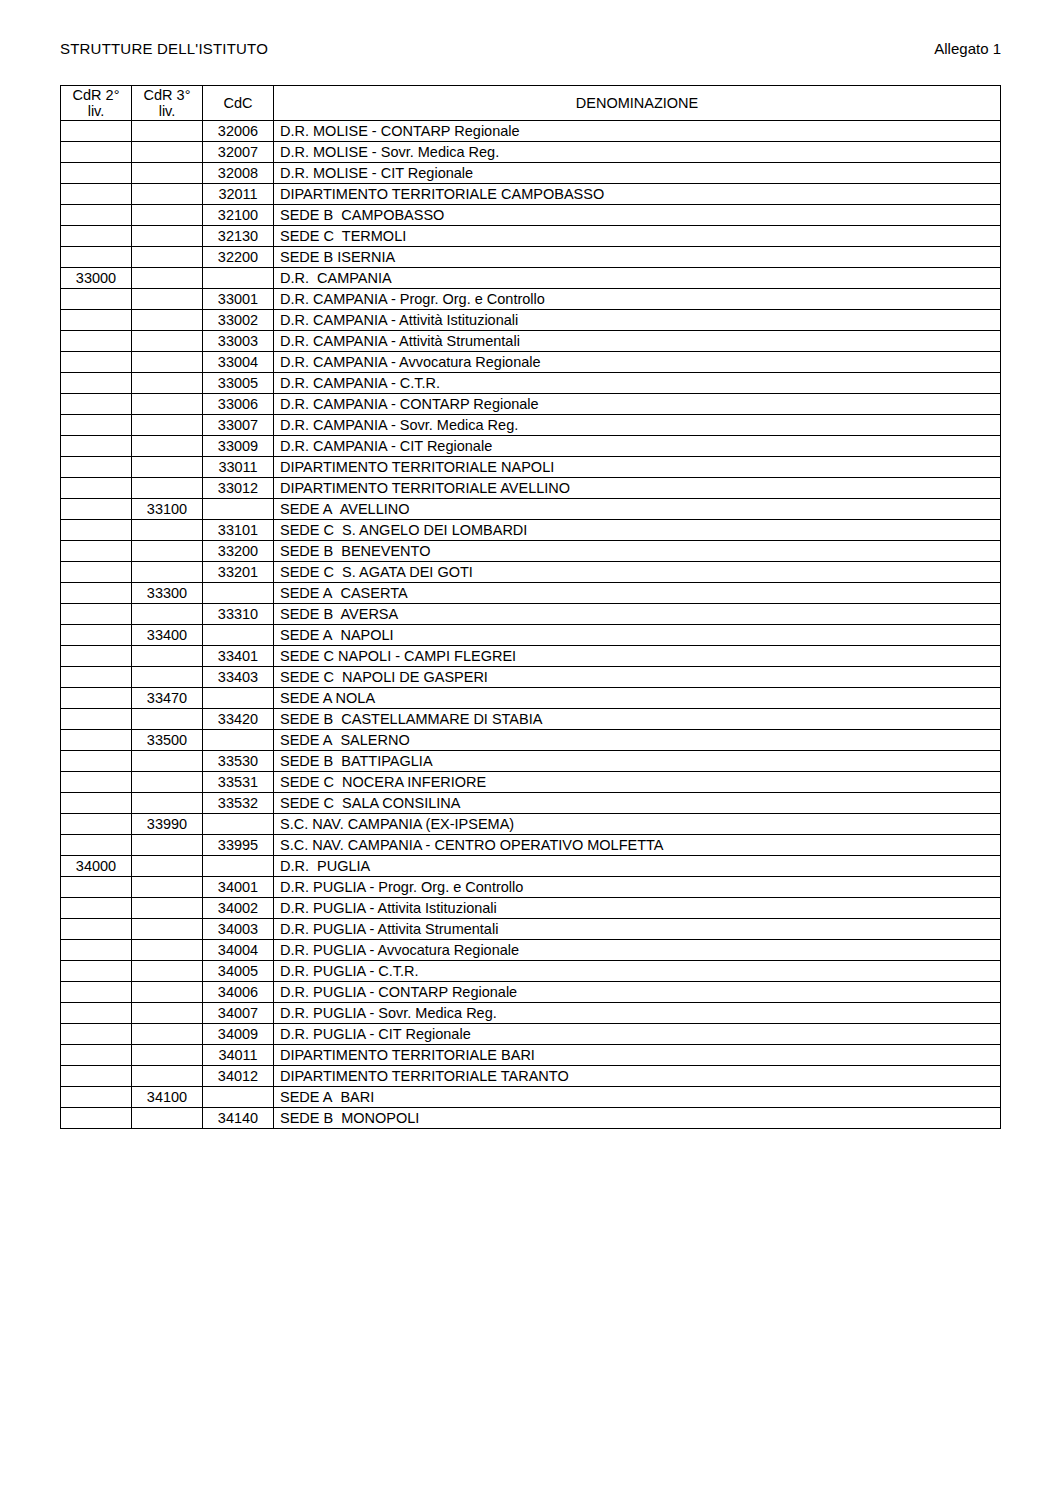STRUTTURE DELL'ISTITUTO
Allegato 1
| CdR 2° liv. | CdR 3° liv. | CdC | DENOMINAZIONE |
| --- | --- | --- | --- |
| | | 32006 | D.R. MOLISE - CONTARP Regionale |
| | | 32007 | D.R. MOLISE - Sovr. Medica Reg. |
| | | 32008 | D.R. MOLISE - CIT Regionale |
| | | 32011 | DIPARTIMENTO TERRITORIALE CAMPOBASSO |
| | | 32100 | SEDE B CAMPOBASSO |
| | | 32130 | SEDE C TERMOLI |
| | | 32200 | SEDE B ISERNIA |
| 33000 | | | D.R. CAMPANIA |
| | | 33001 | D.R. CAMPANIA - Progr. Org. e Controllo |
| | | 33002 | D.R. CAMPANIA - Attività Istituzionali |
| | | 33003 | D.R. CAMPANIA - Attività Strumentali |
| | | 33004 | D.R. CAMPANIA - Avvocatura Regionale |
| | | 33005 | D.R. CAMPANIA - C.T.R. |
| | | 33006 | D.R. CAMPANIA - CONTARP Regionale |
| | | 33007 | D.R. CAMPANIA - Sovr. Medica Reg. |
| | | 33009 | D.R. CAMPANIA - CIT Regionale |
| | | 33011 | DIPARTIMENTO TERRITORIALE NAPOLI |
| | | 33012 | DIPARTIMENTO TERRITORIALE AVELLINO |
| | 33100 | | SEDE A AVELLINO |
| | | 33101 | SEDE C S. ANGELO DEI LOMBARDI |
| | | 33200 | SEDE B BENEVENTO |
| | | 33201 | SEDE C S. AGATA DEI GOTI |
| | 33300 | | SEDE A CASERTA |
| | | 33310 | SEDE B AVERSA |
| | 33400 | | SEDE A NAPOLI |
| | | 33401 | SEDE C NAPOLI - CAMPI FLEGREI |
| | | 33403 | SEDE C NAPOLI DE GASPERI |
| | 33470 | | SEDE A NOLA |
| | | 33420 | SEDE B CASTELLAMMARE DI STABIA |
| | 33500 | | SEDE A SALERNO |
| | | 33530 | SEDE B BATTIPAGLIA |
| | | 33531 | SEDE C NOCERA INFERIORE |
| | | 33532 | SEDE C SALA CONSILINA |
| | 33990 | | S.C. NAV. CAMPANIA (EX-IPSEMA) |
| | | 33995 | S.C. NAV. CAMPANIA - CENTRO OPERATIVO MOLFETTA |
| 34000 | | | D.R. PUGLIA |
| | | 34001 | D.R. PUGLIA - Progr. Org. e Controllo |
| | | 34002 | D.R. PUGLIA - Attivita Istituzionali |
| | | 34003 | D.R. PUGLIA - Attivita Strumentali |
| | | 34004 | D.R. PUGLIA - Avvocatura Regionale |
| | | 34005 | D.R. PUGLIA - C.T.R. |
| | | 34006 | D.R. PUGLIA - CONTARP Regionale |
| | | 34007 | D.R. PUGLIA - Sovr. Medica Reg. |
| | | 34009 | D.R. PUGLIA - CIT Regionale |
| | | 34011 | DIPARTIMENTO TERRITORIALE BARI |
| | | 34012 | DIPARTIMENTO TERRITORIALE TARANTO |
| | 34100 | | SEDE A BARI |
| | | 34140 | SEDE B MONOPOLI |